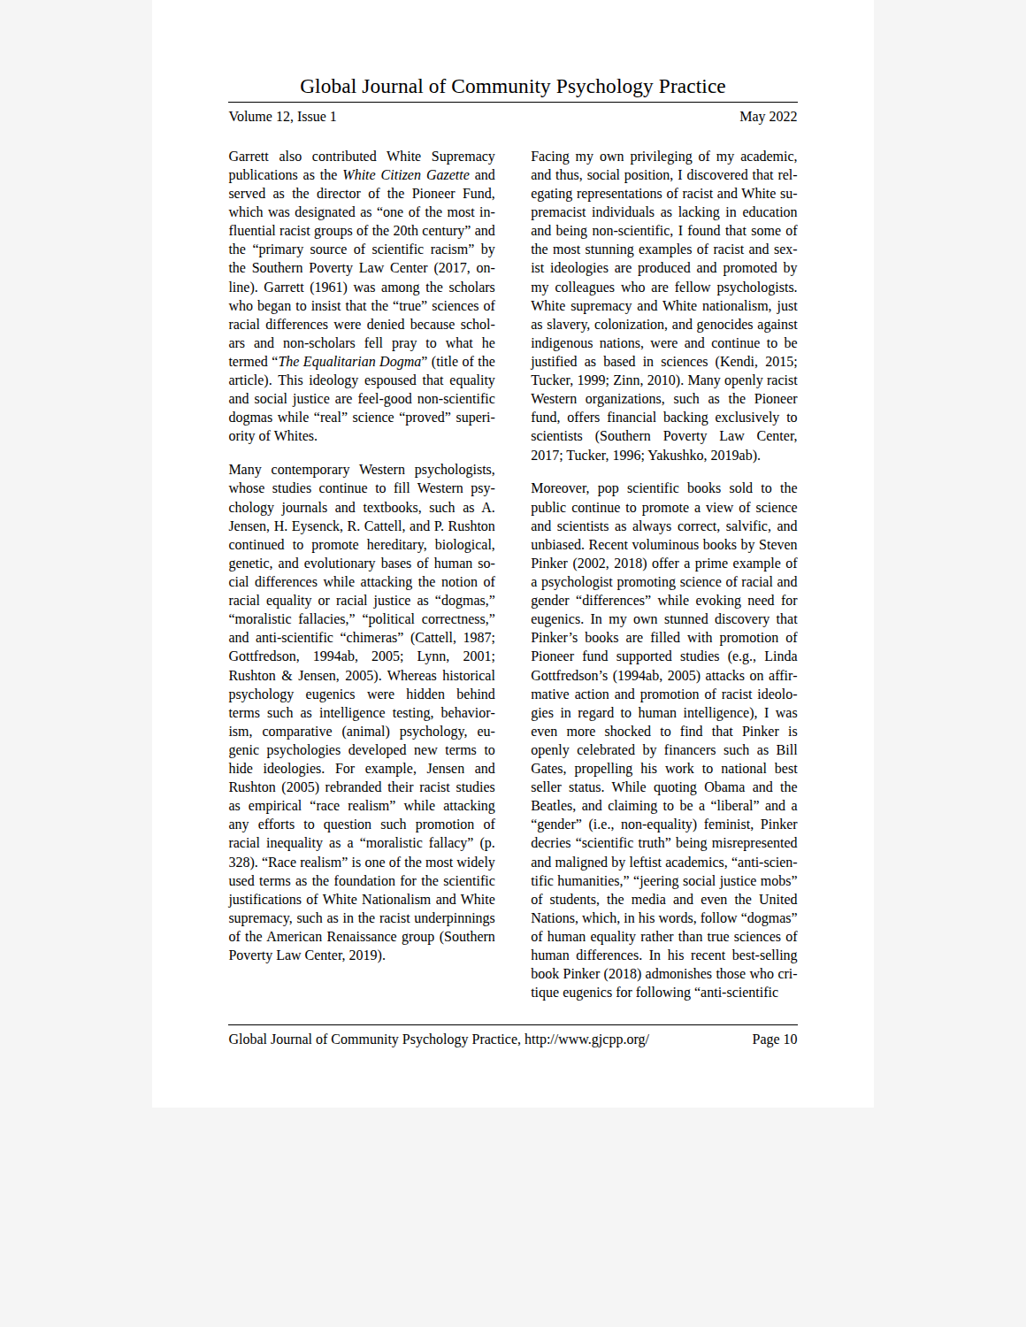Global Journal of Community Psychology Practice
Volume 12, Issue 1 May 2022
Garrett also contributed White Supremacy publications as the White Citizen Gazette and served as the director of the Pioneer Fund, which was designated as “one of the most influential racist groups of the 20th century” and the “primary source of scientific racism” by the Southern Poverty Law Center (2017, online). Garrett (1961) was among the scholars who began to insist that the “true” sciences of racial differences were denied because scholars and non-scholars fell pray to what he termed “The Equalitarian Dogma” (title of the article). This ideology espoused that equality and social justice are feel-good non-scientific dogmas while “real” science “proved” superiority of Whites.
Many contemporary Western psychologists, whose studies continue to fill Western psychology journals and textbooks, such as A. Jensen, H. Eysenck, R. Cattell, and P. Rushton continued to promote hereditary, biological, genetic, and evolutionary bases of human social differences while attacking the notion of racial equality or racial justice as “dogmas,” “moralistic fallacies,” “political correctness,” and anti-scientific “chimeras” (Cattell, 1987; Gottfredson, 1994ab, 2005; Lynn, 2001; Rushton & Jensen, 2005). Whereas historical psychology eugenics were hidden behind terms such as intelligence testing, behaviorism, comparative (animal) psychology, eugenic psychologies developed new terms to hide ideologies. For example, Jensen and Rushton (2005) rebranded their racist studies as empirical “race realism” while attacking any efforts to question such promotion of racial inequality as a “moralistic fallacy” (p. 328). “Race realism” is one of the most widely used terms as the foundation for the scientific justifications of White Nationalism and White supremacy, such as in the racist underpinnings of the American Renaissance group (Southern Poverty Law Center, 2019).
Facing my own privileging of my academic, and thus, social position, I discovered that relegating representations of racist and White supremacist individuals as lacking in education and being non-scientific, I found that some of the most stunning examples of racist and sexist ideologies are produced and promoted by my colleagues who are fellow psychologists. White supremacy and White nationalism, just as slavery, colonization, and genocides against indigenous nations, were and continue to be justified as based in sciences (Kendi, 2015; Tucker, 1999; Zinn, 2010). Many openly racist Western organizations, such as the Pioneer fund, offers financial backing exclusively to scientists (Southern Poverty Law Center, 2017; Tucker, 1996; Yakushko, 2019ab).
Moreover, pop scientific books sold to the public continue to promote a view of science and scientists as always correct, salvific, and unbiased. Recent voluminous books by Steven Pinker (2002, 2018) offer a prime example of a psychologist promoting science of racial and gender “differences” while evoking need for eugenics. In my own stunned discovery that Pinker’s books are filled with promotion of Pioneer fund supported studies (e.g., Linda Gottfredson’s (1994ab, 2005) attacks on affirmative action and promotion of racist ideologies in regard to human intelligence), I was even more shocked to find that Pinker is openly celebrated by financers such as Bill Gates, propelling his work to national best seller status. While quoting Obama and the Beatles, and claiming to be a “liberal” and a “gender” (i.e., non-equality) feminist, Pinker decries “scientific truth” being misrepresented and maligned by leftist academics, “anti-scientific humanities,” “jeering social justice mobs” of students, the media and even the United Nations, which, in his words, follow “dogmas” of human equality rather than true sciences of human differences. In his recent best-selling book Pinker (2018) admonishes those who critique eugenics for following “anti-scientific
Global Journal of Community Psychology Practice, http://www.gjcpp.org/ Page 10